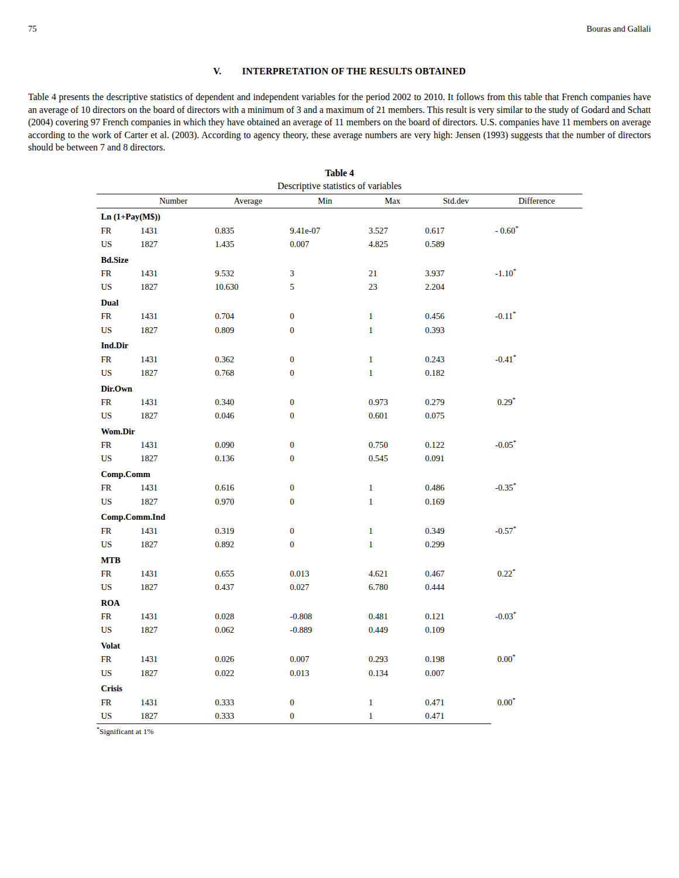75 Bouras and Gallali
V. INTERPRETATION OF THE RESULTS OBTAINED
Table 4 presents the descriptive statistics of dependent and independent variables for the period 2002 to 2010. It follows from this table that French companies have an average of 10 directors on the board of directors with a minimum of 3 and a maximum of 21 members. This result is very similar to the study of Godard and Schatt (2004) covering 97 French companies in which they have obtained an average of 11 members on the board of directors. U.S. companies have 11 members on average according to the work of Carter et al. (2003). According to agency theory, these average numbers are very high: Jensen (1993) suggests that the number of directors should be between 7 and 8 directors.
Table 4 Descriptive statistics of variables
| | Number | Average | Min | Max | Std.dev | Difference |
| --- | --- | --- | --- | --- | --- | --- |
| Ln (1+Pay(M$)) |
| FR | 1431 | 0.835 | 9.41e-07 | 3.527 | 0.617 | - 0.60 * |
| US | 1827 | 1.435 | 0.007 | 4.825 | 0.589 | |
| Bd.Size |
| FR | 1431 | 9.532 | 3 | 21 | 3.937 | -1.10 * |
| US | 1827 | 10.630 | 5 | 23 | 2.204 | |
| Dual |
| FR | 1431 | 0.704 | 0 | 1 | 0.456 | -0.11 * |
| US | 1827 | 0.809 | 0 | 1 | 0.393 | |
| Ind.Dir |
| FR | 1431 | 0.362 | 0 | 1 | 0.243 | -0.41 * |
| US | 1827 | 0.768 | 0 | 1 | 0.182 | |
| Dir.Own |
| FR | 1431 | 0.340 | 0 | 0.973 | 0.279 | 0.29 * |
| US | 1827 | 0.046 | 0 | 0.601 | 0.075 | |
| Wom.Dir |
| FR | 1431 | 0.090 | 0 | 0.750 | 0.122 | -0.05 * |
| US | 1827 | 0.136 | 0 | 0.545 | 0.091 |
| Comp.Comm |
| FR | 1431 | 0.616 | 0 | 1 | 0.486 | -0.35 * |
| US | 1827 | 0.970 | 0 | 1 | 0.169 |
| Comp.Comm.Ind |
| FR | 1431 | 0.319 | 0 | 1 | 0.349 | -0.57 * |
| US | 1827 | 0.892 | 0 | 1 | 0.299 |
| MTB |
| FR | 1431 | 0.655 | 0.013 | 4.621 | 0.467 | 0.22 * |
| US | 1827 | 0.437 | 0.027 | 6.780 | 0.444 |
| ROA |
| FR | 1431 | 0.028 | -0.808 | 0.481 | 0.121 | -0.03 * |
| US | 1827 | 0.062 | -0.889 | 0.449 | 0.109 |
| Volat |
| FR | 1431 | 0.026 | 0.007 | 0.293 | 0.198 | 0.00 * |
| US | 1827 | 0.022 | 0.013 | 0.134 | 0.007 |
| Crisis |
| FR | 1431 | 0.333 | 0 | 1 | 0.471 | 0.00 * |
| US | 1827 | 0.333 | 0 | 1 | 0.471 |
*Significant at 1%